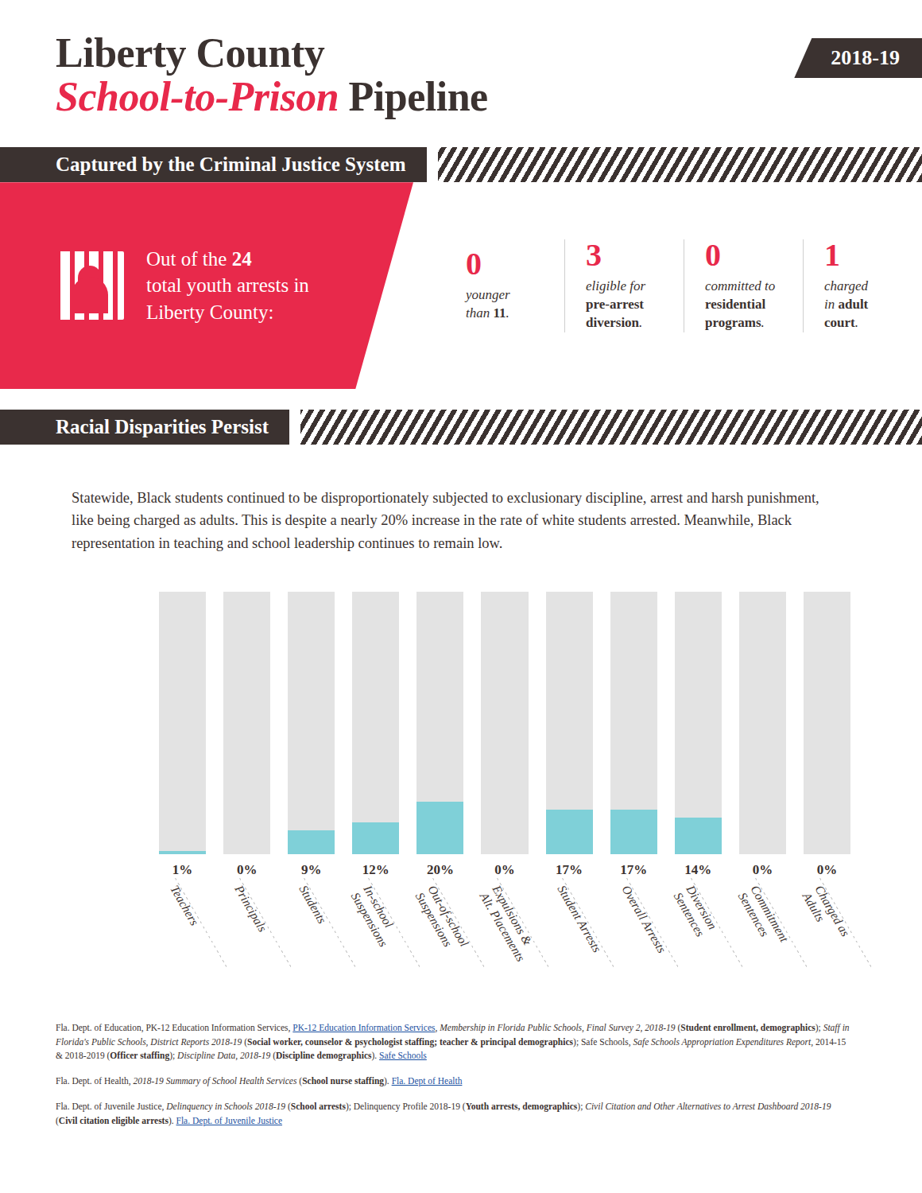2018-19
Liberty County School-to-Prison Pipeline
Captured by the Criminal Justice System
Out of the 24
total youth arrests in
Liberty County:
0
younger
than 11.
3
eligible for
pre-arrest
diversion.
0
committed to
residential
programs.
1
charged
in adult
court.
Racial Disparities Persist
Statewide, Black students continued to be disproportionately subjected to exclusionary discipline, arrest and harsh punishment, like being charged as adults. This is despite a nearly 20% increase in the rate of white students arrested. Meanwhile, Black representation in teaching and school leadership continues to remain low.
1%
0%
9%
12%
20%
0%
17%
17%
14%
0%
0%
Teachers
Principals
Students
In-school
Suspensions
Out-of-school
Suspensions
Expulsions &
Alt. Placements
Student Arrests
Overall Arrests
Diversion
Sentences
Commitment
Sentences
Charged as
Adults
Fla. Dept. of Education, PK-12 Education Information Services, PK-12 Education Information Services, Membership in Florida Public Schools, Final Survey 2, 2018-19 (Student enrollment, demographics); Staff in Florida's Public Schools, District Reports 2018-19 (Social worker, counselor & psychologist staffing; teacher & principal demographics); Safe Schools, Safe Schools Appropriation Expenditures Report, 2014-15 & 2018-2019 (Officer staffing); Discipline Data, 2018-19 (Discipline demographics). Safe Schools
Fla. Dept. of Health, 2018-19 Summary of School Health Services (School nurse staffing). Fla. Dept of Health
Fla. Dept. of Juvenile Justice, Delinquency in Schools 2018-19 (School arrests); Delinquency Profile 2018-19 (Youth arrests, demographics); Civil Citation and Other Alternatives to Arrest Dashboard 2018-19 (Civil citation eligible arrests). Fla. Dept. of Juvenile Justice